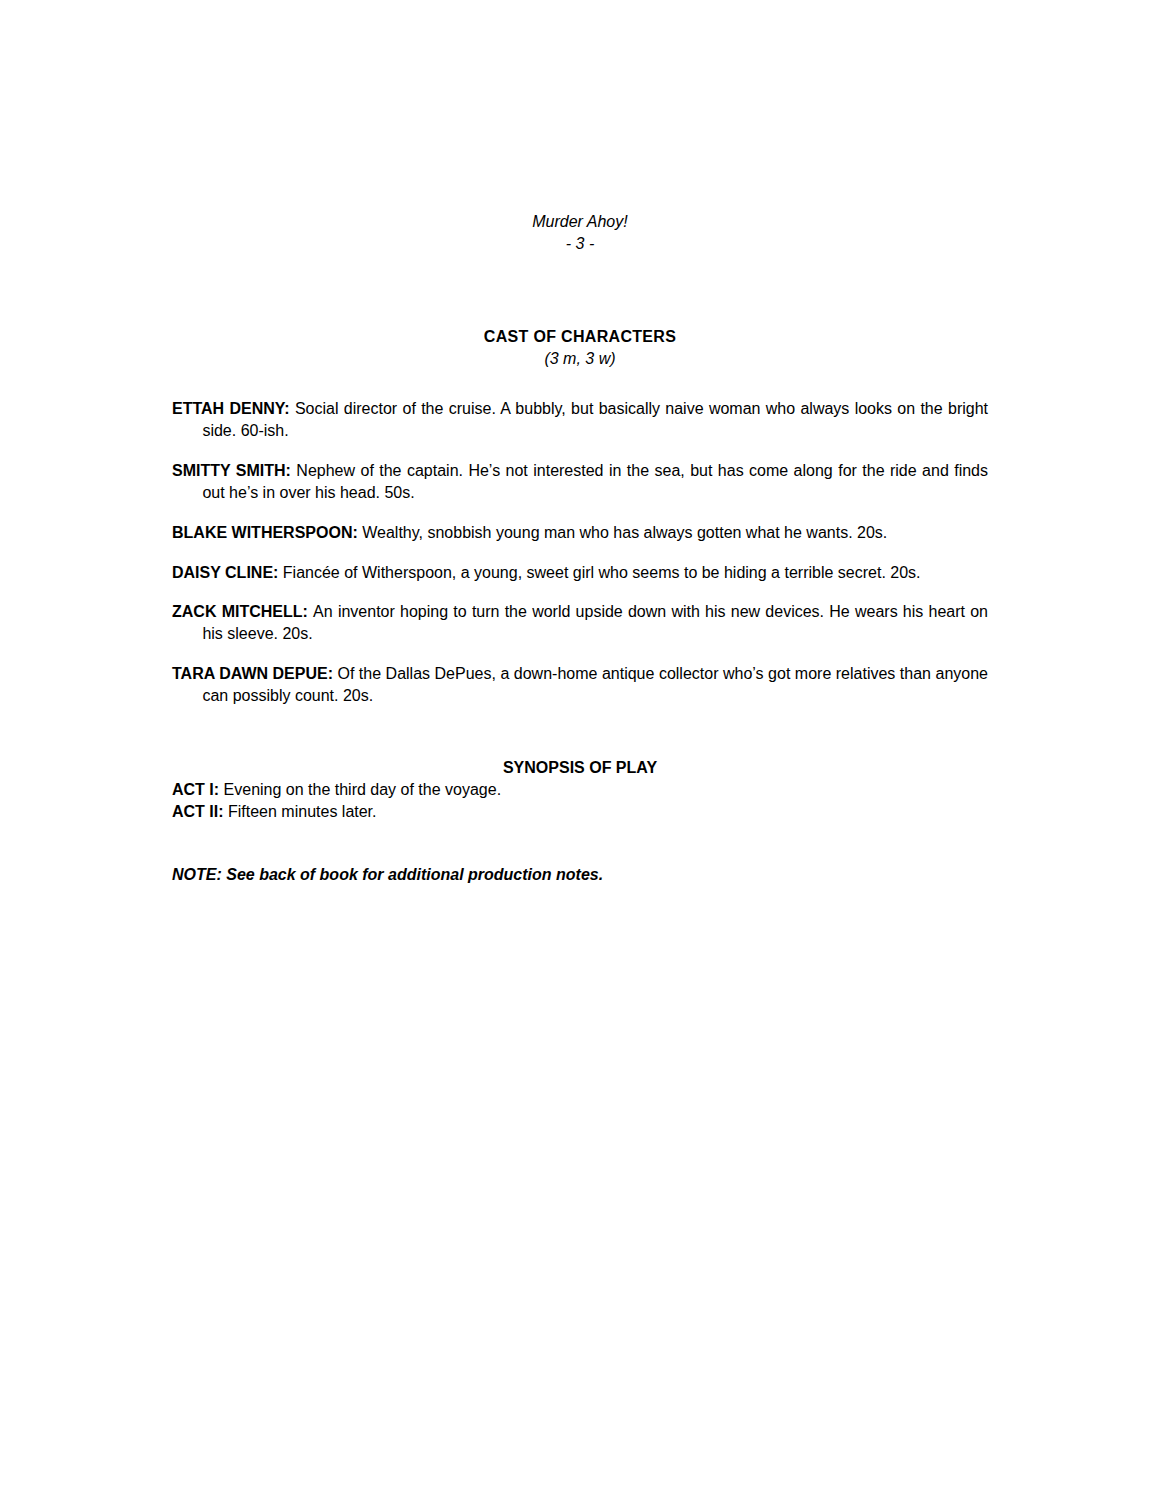Murder Ahoy!
- 3 -
CAST OF CHARACTERS
(3 m, 3 w)
ETTAH DENNY:
Social director of the cruise. A bubbly, but basically naive woman who always looks on the bright side. 60-ish.
SMITTY SMITH:
Nephew of the captain. He’s not interested in the sea, but has come along for the ride and finds out he’s in over his head. 50s.
BLAKE WITHERSPOON:
Wealthy, snobbish young man who has always gotten what he wants. 20s.
DAISY CLINE:
Fiancée of Witherspoon, a young, sweet girl who seems to be hiding a terrible secret. 20s.
ZACK MITCHELL:
An inventor hoping to turn the world upside down with his new devices. He wears his heart on his sleeve. 20s.
TARA DAWN DEPUE:
Of the Dallas DePues, a down-home antique collector who’s got more relatives than anyone can possibly count. 20s.
SYNOPSIS OF PLAY
ACT I: Evening on the third day of the voyage.
ACT II: Fifteen minutes later.
NOTE: See back of book for additional production notes.